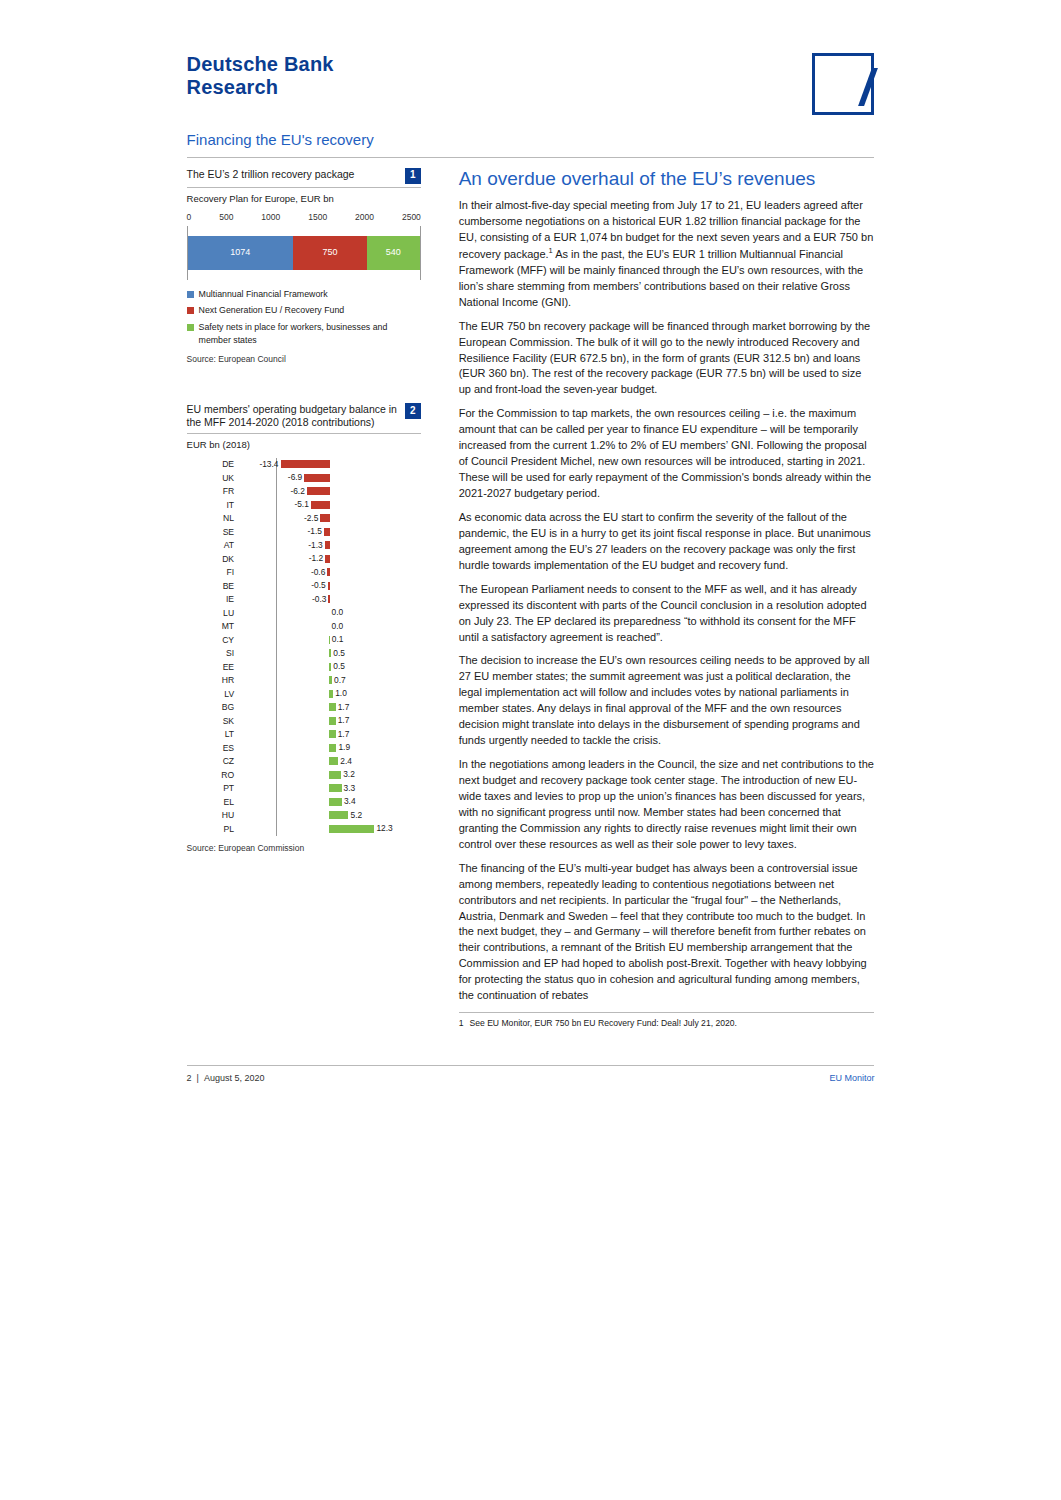Deutsche Bank Research
Financing the EU's recovery
The EU’s 2 trillion recovery package
1
Recovery Plan for Europe, EUR bn
05001000150020002500
1074
750
540
Multiannual Financial Framework
Next Generation EU / Recovery Fund
Safety nets in place for workers, businesses and member states
Source: European Council
EU members' operating budgetary balance in the MFF 2014-2020 (2018 contributions)
2
EUR bn (2018)
DE
-13.4
UK
-6.9
FR
-6.2
IT
-5.1
NL
-2.5
SE
-1.5
AT
-1.3
DK
-1.2
FI
-0.6
BE
-0.5
IE
-0.3
LU
0.0
MT
0.0
CY
0.1
SI
0.5
EE
0.5
HR
0.7
LV
1.0
BG
1.7
SK
1.7
LT
1.7
ES
1.9
CZ
2.4
RO
3.2
PT
3.3
EL
3.4
HU
5.2
PL
12.3
Source: European Commission
An overdue overhaul of the EU’s revenues
In their almost-five-day special meeting from July 17 to 21, EU leaders agreed after cumbersome negotiations on a historical EUR 1.82 trillion financial package for the EU, consisting of a EUR 1,074 bn budget for the next seven years and a EUR 750 bn recovery package.1 As in the past, the EU’s EUR 1 trillion Multiannual Financial Framework (MFF) will be mainly financed through the EU’s own resources, with the lion’s share stemming from members’ contributions based on their relative Gross National Income (GNI).
The EUR 750 bn recovery package will be financed through market borrowing by the European Commission. The bulk of it will go to the newly introduced Recovery and Resilience Facility (EUR 672.5 bn), in the form of grants (EUR 312.5 bn) and loans (EUR 360 bn). The rest of the recovery package (EUR 77.5 bn) will be used to size up and front-load the seven-year budget.
For the Commission to tap markets, the own resources ceiling – i.e. the maximum amount that can be called per year to finance EU expenditure – will be temporarily increased from the current 1.2% to 2% of EU members’ GNI. Following the proposal of Council President Michel, new own resources will be introduced, starting in 2021. These will be used for early repayment of the Commission's bonds already within the 2021-2027 budgetary period.
As economic data across the EU start to confirm the severity of the fallout of the pandemic, the EU is in a hurry to get its joint fiscal response in place. But unanimous agreement among the EU’s 27 leaders on the recovery package was only the first hurdle towards implementation of the EU budget and recovery fund.
The European Parliament needs to consent to the MFF as well, and it has already expressed its discontent with parts of the Council conclusion in a resolution adopted on July 23. The EP declared its preparedness “to withhold its consent for the MFF until a satisfactory agreement is reached”.
The decision to increase the EU’s own resources ceiling needs to be approved by all 27 EU member states; the summit agreement was just a political declaration, the legal implementation act will follow and includes votes by national parliaments in member states. Any delays in final approval of the MFF and the own resources decision might translate into delays in the disbursement of spending programs and funds urgently needed to tackle the crisis.
In the negotiations among leaders in the Council, the size and net contributions to the next budget and recovery package took center stage. The introduction of new EU-wide taxes and levies to prop up the union’s finances has been discussed for years, with no significant progress until now. Member states had been concerned that granting the Commission any rights to directly raise revenues might limit their own control over these resources as well as their sole power to levy taxes.
The financing of the EU’s multi-year budget has always been a controversial issue among members, repeatedly leading to contentious negotiations between net contributors and net recipients. In particular the “frugal four" – the Netherlands, Austria, Denmark and Sweden – feel that they contribute too much to the budget. In the next budget, they – and Germany – will therefore benefit from further rebates on their contributions, a remnant of the British EU membership arrangement that the Commission and EP had hoped to abolish post-Brexit. Together with heavy lobbying for protecting the status quo in cohesion and agricultural funding among members, the continuation of rebates
1
See EU Monitor, EUR 750 bn EU Recovery Fund: Deal! July 21, 2020.
2 | August 5, 2020
EU Monitor